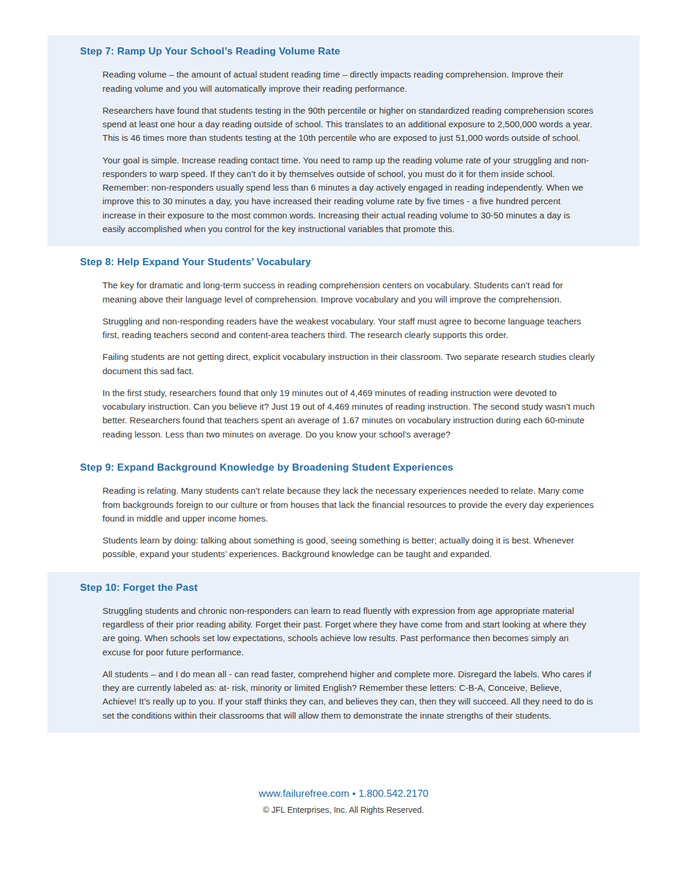Step 7: Ramp Up Your School’s Reading Volume Rate
Reading volume – the amount of actual student reading time – directly impacts reading comprehension. Improve their reading volume and you will automatically improve their reading performance.
Researchers have found that students testing in the 90th percentile or higher on standardized reading comprehension scores spend at least one hour a day reading outside of school. This translates to an additional exposure to 2,500,000 words a year. This is 46 times more than students testing at the 10th percentile who are exposed to just 51,000 words outside of school.
Your goal is simple. Increase reading contact time. You need to ramp up the reading volume rate of your struggling and non-responders to warp speed. If they can’t do it by themselves outside of school, you must do it for them inside school. Remember: non-responders usually spend less than 6 minutes a day actively engaged in reading independently. When we improve this to 30 minutes a day, you have increased their reading volume rate by five times - a five hundred percent increase in their exposure to the most common words. Increasing their actual reading volume to 30-50 minutes a day is easily accomplished when you control for the key instructional variables that promote this.
Step 8: Help Expand Your Students’ Vocabulary
The key for dramatic and long-term success in reading comprehension centers on vocabulary. Students can’t read for meaning above their language level of comprehension. Improve vocabulary and you will improve the comprehension.
Struggling and non-responding readers have the weakest vocabulary. Your staff must agree to become language teachers first, reading teachers second and content-area teachers third. The research clearly supports this order.
Failing students are not getting direct, explicit vocabulary instruction in their classroom. Two separate research studies clearly document this sad fact.
In the first study, researchers found that only 19 minutes out of 4,469 minutes of reading instruction were devoted to vocabulary instruction. Can you believe it? Just 19 out of 4,469 minutes of reading instruction. The second study wasn’t much better. Researchers found that teachers spent an average of 1.67 minutes on vocabulary instruction during each 60-minute reading lesson. Less than two minutes on average. Do you know your school’s average?
Step 9: Expand Background Knowledge by Broadening Student Experiences
Reading is relating. Many students can’t relate because they lack the necessary experiences needed to relate. Many come from backgrounds foreign to our culture or from houses that lack the financial resources to provide the every day experiences found in middle and upper income homes.
Students learn by doing: talking about something is good, seeing something is better; actually doing it is best. Whenever possible, expand your students’ experiences. Background knowledge can be taught and expanded.
Step 10: Forget the Past
Struggling students and chronic non-responders can learn to read fluently with expression from age appropriate material regardless of their prior reading ability. Forget their past. Forget where they have come from and start looking at where they are going. When schools set low expectations, schools achieve low results. Past performance then becomes simply an excuse for poor future performance.
All students – and I do mean all - can read faster, comprehend higher and complete more. Disregard the labels. Who cares if they are currently labeled as: at- risk, minority or limited English? Remember these letters: C-B-A, Conceive, Believe, Achieve! It’s really up to you. If your staff thinks they can, and believes they can, then they will succeed. All they need to do is set the conditions within their classrooms that will allow them to demonstrate the innate strengths of their students.
www.failurefree.com • 1.800.542.2170
© JFL Enterprises, Inc. All Rights Reserved.